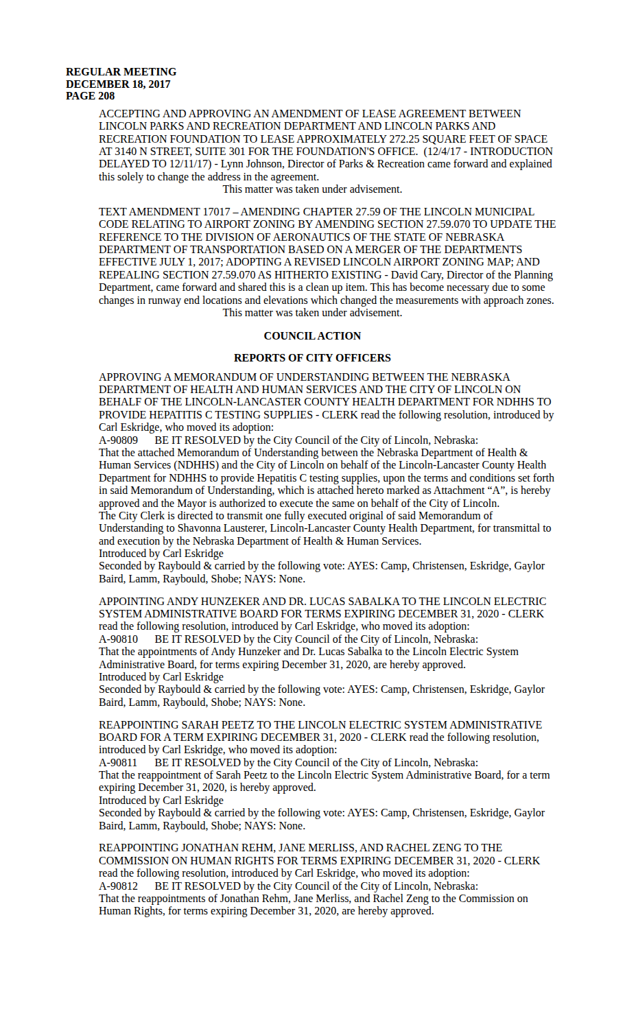REGULAR MEETING
DECEMBER 18, 2017
PAGE 208
ACCEPTING AND APPROVING AN AMENDMENT OF LEASE AGREEMENT BETWEEN LINCOLN PARKS AND RECREATION DEPARTMENT AND LINCOLN PARKS AND RECREATION FOUNDATION TO LEASE APPROXIMATELY 272.25 SQUARE FEET OF SPACE AT 3140 N STREET, SUITE 301 FOR THE FOUNDATION'S OFFICE. (12/4/17 - INTRODUCTION DELAYED TO 12/11/17) - Lynn Johnson, Director of Parks & Recreation came forward and explained this solely to change the address in the agreement.
This matter was taken under advisement.
TEXT AMENDMENT 17017 – AMENDING CHAPTER 27.59 OF THE LINCOLN MUNICIPAL CODE RELATING TO AIRPORT ZONING BY AMENDING SECTION 27.59.070 TO UPDATE THE REFERENCE TO THE DIVISION OF AERONAUTICS OF THE STATE OF NEBRASKA DEPARTMENT OF TRANSPORTATION BASED ON A MERGER OF THE DEPARTMENTS EFFECTIVE JULY 1, 2017; ADOPTING A REVISED LINCOLN AIRPORT ZONING MAP; AND REPEALING SECTION 27.59.070 AS HITHERTO EXISTING - David Cary, Director of the Planning Department, came forward and shared this is a clean up item. This has become necessary due to some changes in runway end locations and elevations which changed the measurements with approach zones.
This matter was taken under advisement.
COUNCIL ACTION
REPORTS OF CITY OFFICERS
APPROVING A MEMORANDUM OF UNDERSTANDING BETWEEN THE NEBRASKA DEPARTMENT OF HEALTH AND HUMAN SERVICES AND THE CITY OF LINCOLN ON BEHALF OF THE LINCOLN-LANCASTER COUNTY HEALTH DEPARTMENT FOR NDHHS TO PROVIDE HEPATITIS C TESTING SUPPLIES - CLERK read the following resolution, introduced by Carl Eskridge, who moved its adoption:
A-90809 BE IT RESOLVED by the City Council of the City of Lincoln, Nebraska:
That the attached Memorandum of Understanding between the Nebraska Department of Health & Human Services (NDHHS) and the City of Lincoln on behalf of the Lincoln-Lancaster County Health Department for NDHHS to provide Hepatitis C testing supplies, upon the terms and conditions set forth in said Memorandum of Understanding, which is attached hereto marked as Attachment “A”, is hereby approved and the Mayor is authorized to execute the same on behalf of the City of Lincoln.
The City Clerk is directed to transmit one fully executed original of said Memorandum of Understanding to Shavonna Lausterer, Lincoln-Lancaster County Health Department, for transmittal to and execution by the Nebraska Department of Health & Human Services.
Introduced by Carl Eskridge
Seconded by Raybould & carried by the following vote: AYES: Camp, Christensen, Eskridge, Gaylor Baird, Lamm, Raybould, Shobe; NAYS: None.
APPOINTING ANDY HUNZEKER AND DR. LUCAS SABALKA TO THE LINCOLN ELECTRIC SYSTEM ADMINISTRATIVE BOARD FOR TERMS EXPIRING DECEMBER 31, 2020 - CLERK read the following resolution, introduced by Carl Eskridge, who moved its adoption:
A-90810 BE IT RESOLVED by the City Council of the City of Lincoln, Nebraska:
That the appointments of Andy Hunzeker and Dr. Lucas Sabalka to the Lincoln Electric System Administrative Board, for terms expiring December 31, 2020, are hereby approved.
Introduced by Carl Eskridge
Seconded by Raybould & carried by the following vote: AYES: Camp, Christensen, Eskridge, Gaylor Baird, Lamm, Raybould, Shobe; NAYS: None.
REAPPOINTING SARAH PEETZ TO THE LINCOLN ELECTRIC SYSTEM ADMINISTRATIVE BOARD FOR A TERM EXPIRING DECEMBER 31, 2020 - CLERK read the following resolution, introduced by Carl Eskridge, who moved its adoption:
A-90811 BE IT RESOLVED by the City Council of the City of Lincoln, Nebraska:
That the reappointment of Sarah Peetz to the Lincoln Electric System Administrative Board, for a term expiring December 31, 2020, is hereby approved.
Introduced by Carl Eskridge
Seconded by Raybould & carried by the following vote: AYES: Camp, Christensen, Eskridge, Gaylor Baird, Lamm, Raybould, Shobe; NAYS: None.
REAPPOINTING JONATHAN REHM, JANE MERLISS, AND RACHEL ZENG TO THE COMMISSION ON HUMAN RIGHTS FOR TERMS EXPIRING DECEMBER 31, 2020 - CLERK read the following resolution, introduced by Carl Eskridge, who moved its adoption:
A-90812 BE IT RESOLVED by the City Council of the City of Lincoln, Nebraska:
That the reappointments of Jonathan Rehm, Jane Merliss, and Rachel Zeng to the Commission on Human Rights, for terms expiring December 31, 2020, are hereby approved.